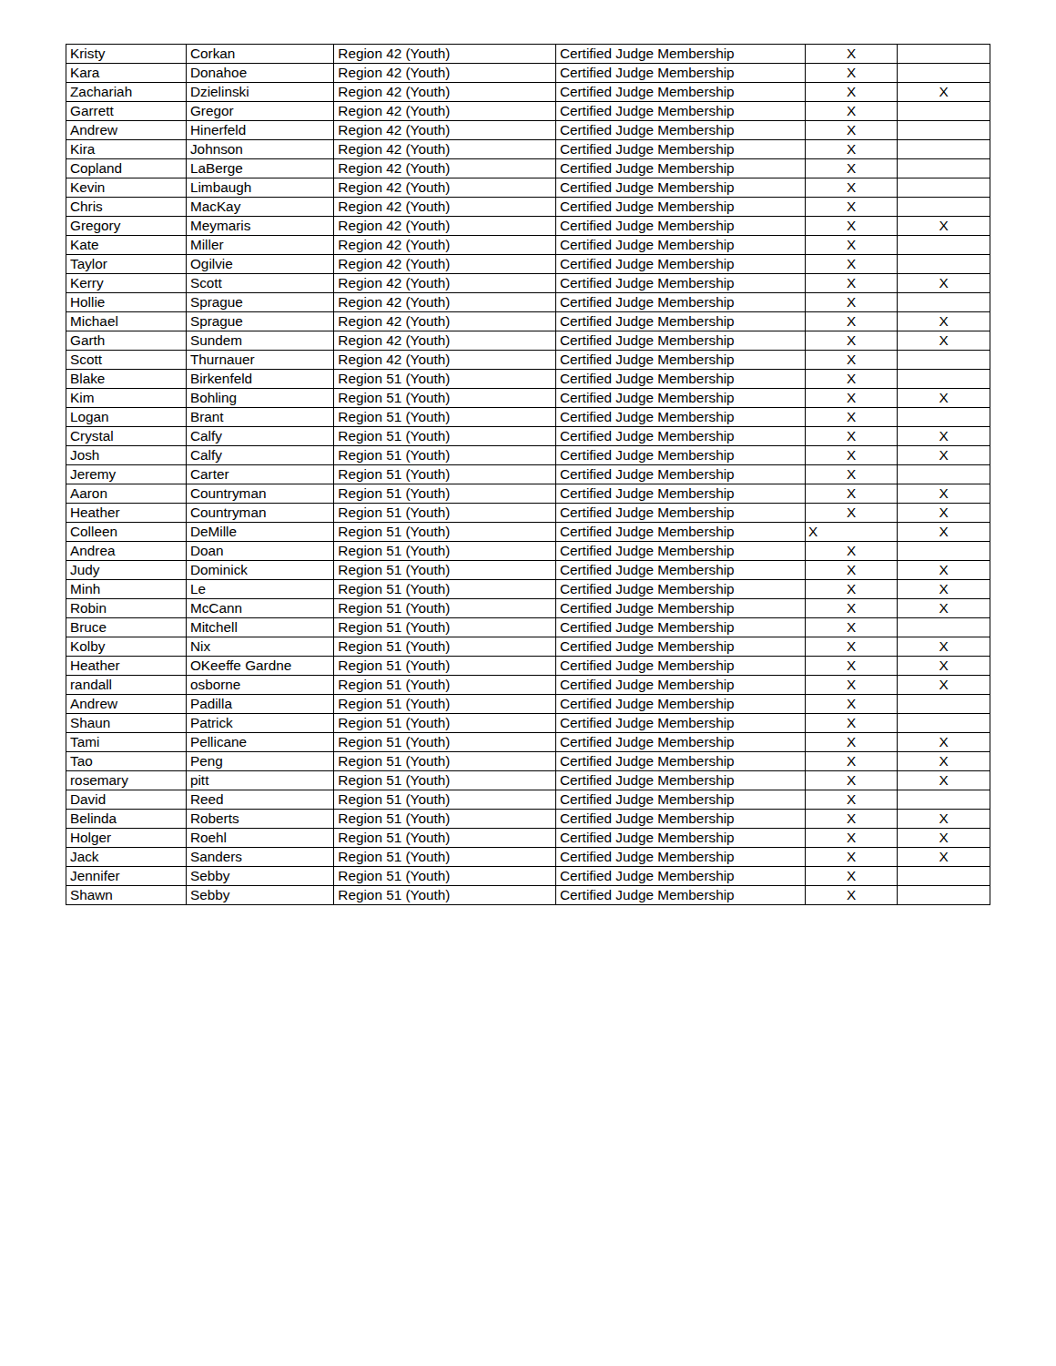| Kristy | Corkan | Region 42 (Youth) | Certified Judge Membership | X | |
| Kara | Donahoe | Region 42 (Youth) | Certified Judge Membership | X | |
| Zachariah | Dzielinski | Region 42 (Youth) | Certified Judge Membership | X | X |
| Garrett | Gregor | Region 42 (Youth) | Certified Judge Membership | X | |
| Andrew | Hinerfeld | Region 42 (Youth) | Certified Judge Membership | X | |
| Kira | Johnson | Region 42 (Youth) | Certified Judge Membership | X | |
| Copland | LaBerge | Region 42 (Youth) | Certified Judge Membership | X | |
| Kevin | Limbaugh | Region 42 (Youth) | Certified Judge Membership | X | |
| Chris | MacKay | Region 42 (Youth) | Certified Judge Membership | X | |
| Gregory | Meymaris | Region 42 (Youth) | Certified Judge Membership | X | X |
| Kate | Miller | Region 42 (Youth) | Certified Judge Membership | X | |
| Taylor | Ogilvie | Region 42 (Youth) | Certified Judge Membership | X | |
| Kerry | Scott | Region 42 (Youth) | Certified Judge Membership | X | X |
| Hollie | Sprague | Region 42 (Youth) | Certified Judge Membership | X | |
| Michael | Sprague | Region 42 (Youth) | Certified Judge Membership | X | X |
| Garth | Sundem | Region 42 (Youth) | Certified Judge Membership | X | X |
| Scott | Thurnauer | Region 42 (Youth) | Certified Judge Membership | X | |
| Blake | Birkenfeld | Region 51 (Youth) | Certified Judge Membership | X | |
| Kim | Bohling | Region 51 (Youth) | Certified Judge Membership | X | X |
| Logan | Brant | Region 51 (Youth) | Certified Judge Membership | X | |
| Crystal | Calfy | Region 51 (Youth) | Certified Judge Membership | X | X |
| Josh | Calfy | Region 51 (Youth) | Certified Judge Membership | X | X |
| Jeremy | Carter | Region 51 (Youth) | Certified Judge Membership | X | |
| Aaron | Countryman | Region 51 (Youth) | Certified Judge Membership | X | X |
| Heather | Countryman | Region 51 (Youth) | Certified Judge Membership | X | X |
| Colleen | DeMille | Region 51 (Youth) | Certified Judge Membership | X | X |
| Andrea | Doan | Region 51 (Youth) | Certified Judge Membership | X | |
| Judy | Dominick | Region 51 (Youth) | Certified Judge Membership | X | X |
| Minh | Le | Region 51 (Youth) | Certified Judge Membership | X | X |
| Robin | McCann | Region 51 (Youth) | Certified Judge Membership | X | X |
| Bruce | Mitchell | Region 51 (Youth) | Certified Judge Membership | X | |
| Kolby | Nix | Region 51 (Youth) | Certified Judge Membership | X | X |
| Heather | OKeeffe Gardne | Region 51 (Youth) | Certified Judge Membership | X | X |
| randall | osborne | Region 51 (Youth) | Certified Judge Membership | X | X |
| Andrew | Padilla | Region 51 (Youth) | Certified Judge Membership | X | |
| Shaun | Patrick | Region 51 (Youth) | Certified Judge Membership | X | |
| Tami | Pellicane | Region 51 (Youth) | Certified Judge Membership | X | X |
| Tao | Peng | Region 51 (Youth) | Certified Judge Membership | X | X |
| rosemary | pitt | Region 51 (Youth) | Certified Judge Membership | X | X |
| David | Reed | Region 51 (Youth) | Certified Judge Membership | X | |
| Belinda | Roberts | Region 51 (Youth) | Certified Judge Membership | X | X |
| Holger | Roehl | Region 51 (Youth) | Certified Judge Membership | X | X |
| Jack | Sanders | Region 51 (Youth) | Certified Judge Membership | X | X |
| Jennifer | Sebby | Region 51 (Youth) | Certified Judge Membership | X | |
| Shawn | Sebby | Region 51 (Youth) | Certified Judge Membership | X | |